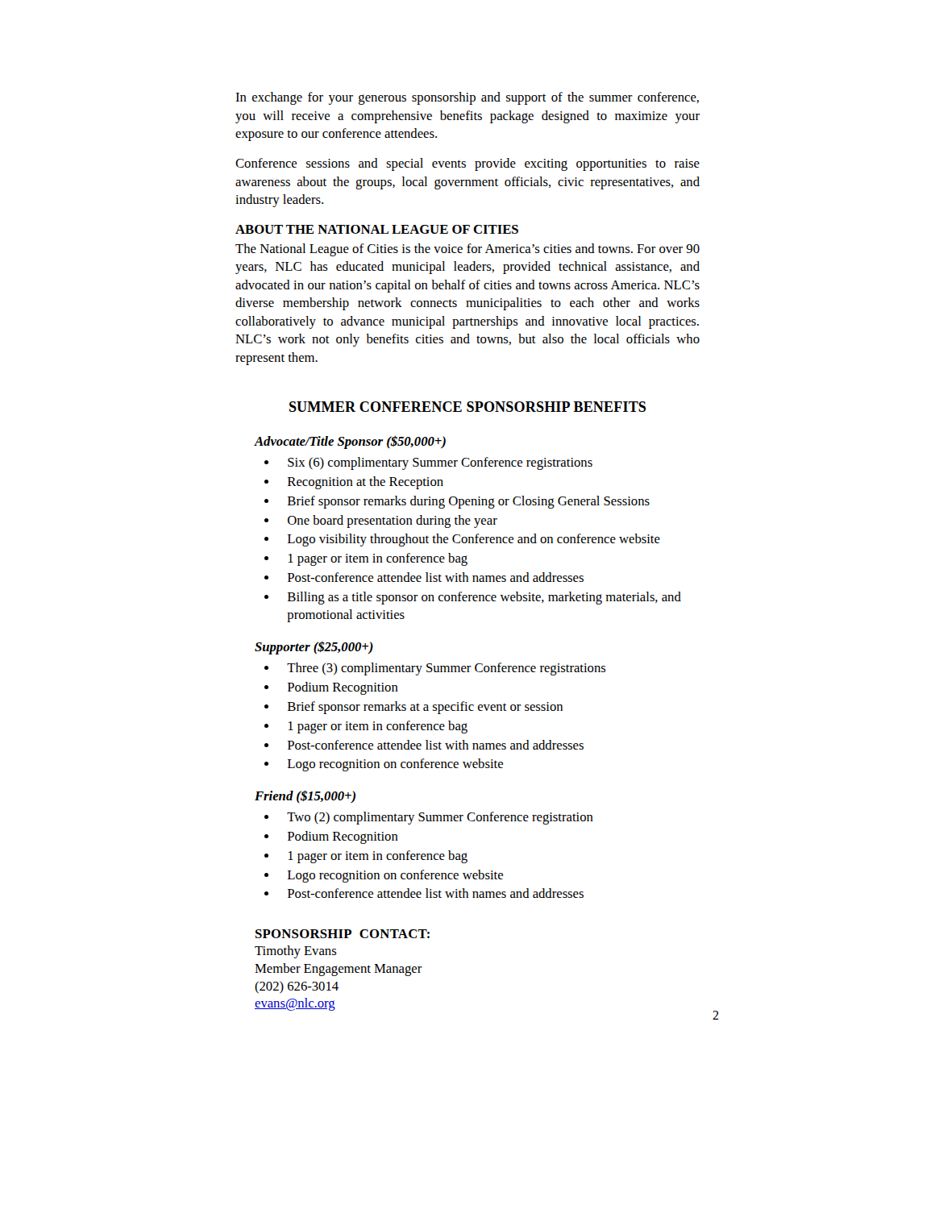In exchange for your generous sponsorship and support of the summer conference, you will receive a comprehensive benefits package designed to maximize your exposure to our conference attendees.
Conference sessions and special events provide exciting opportunities to raise awareness about the groups, local government officials, civic representatives, and industry leaders.
ABOUT THE NATIONAL LEAGUE OF CITIES
The National League of Cities is the voice for America’s cities and towns. For over 90 years, NLC has educated municipal leaders, provided technical assistance, and advocated in our nation’s capital on behalf of cities and towns across America. NLC’s diverse membership network connects municipalities to each other and works collaboratively to advance municipal partnerships and innovative local practices. NLC’s work not only benefits cities and towns, but also the local officials who represent them.
SUMMER CONFERENCE SPONSORSHIP BENEFITS
Advocate/Title Sponsor ($50,000+)
Six (6) complimentary Summer Conference registrations
Recognition at the Reception
Brief sponsor remarks during Opening or Closing General Sessions
One board presentation during the year
Logo visibility throughout the Conference and on conference website
1 pager or item in conference bag
Post-conference attendee list with names and addresses
Billing as a title sponsor on conference website, marketing materials, and promotional activities
Supporter ($25,000+)
Three (3) complimentary Summer Conference registrations
Podium Recognition
Brief sponsor remarks at a specific event or session
1 pager or item in conference bag
Post-conference attendee list with names and addresses
Logo recognition on conference website
Friend ($15,000+)
Two (2) complimentary Summer Conference registration
Podium Recognition
1 pager or item in conference bag
Logo recognition on conference website
Post-conference attendee list with names and addresses
SPONSORSHIP CONTACT:
Timothy Evans
Member Engagement Manager
(202) 626-3014
evans@nlc.org
2